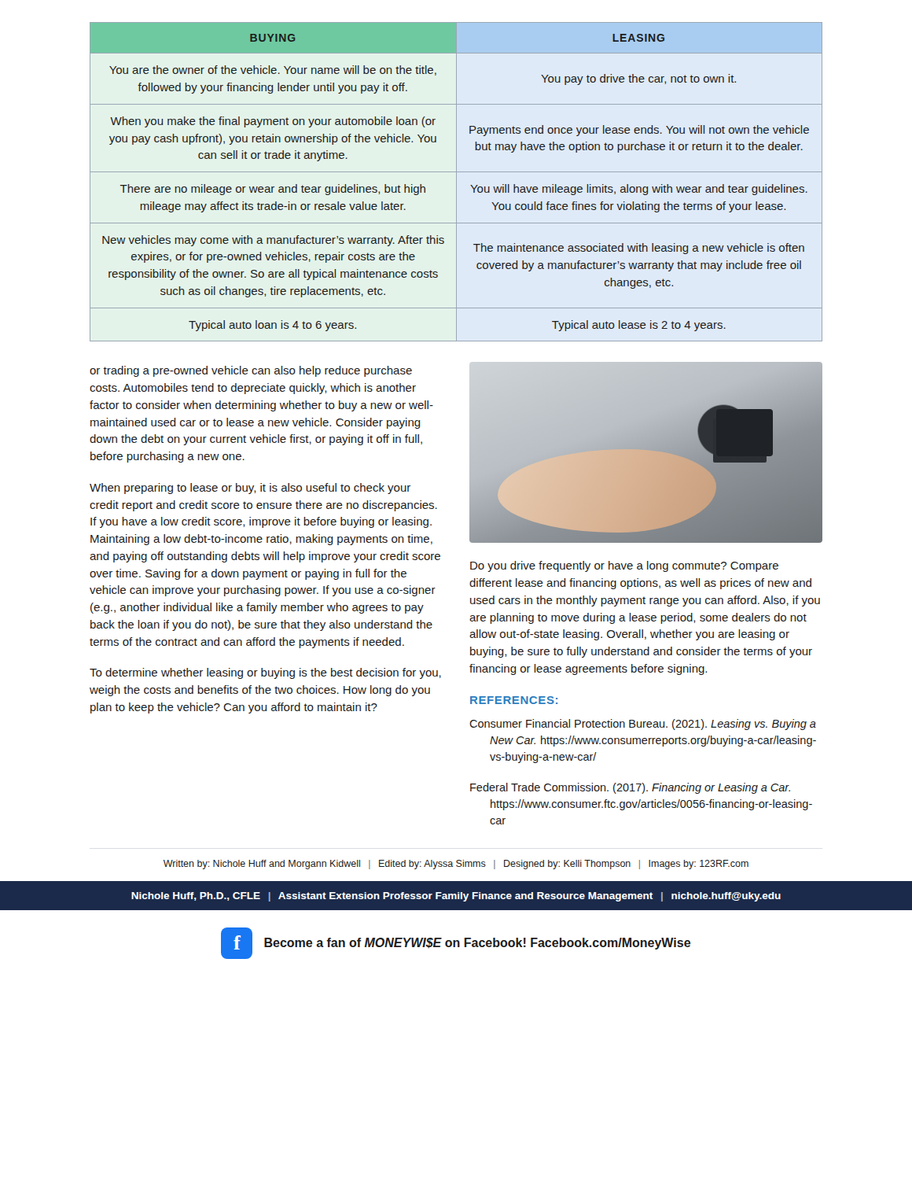| BUYING | LEASING |
| --- | --- |
| You are the owner of the vehicle. Your name will be on the title, followed by your financing lender until you pay it off. | You pay to drive the car, not to own it. |
| When you make the final payment on your automobile loan (or you pay cash upfront), you retain ownership of the vehicle. You can sell it or trade it anytime. | Payments end once your lease ends. You will not own the vehicle but may have the option to purchase it or return it to the dealer. |
| There are no mileage or wear and tear guidelines, but high mileage may affect its trade-in or resale value later. | You will have mileage limits, along with wear and tear guidelines. You could face fines for violating the terms of your lease. |
| New vehicles may come with a manufacturer’s warranty. After this expires, or for pre-owned vehicles, repair costs are the responsibility of the owner. So are all typical maintenance costs such as oil changes, tire replacements, etc. | The maintenance associated with leasing a new vehicle is often covered by a manufacturer’s warranty that may include free oil changes, etc. |
| Typical auto loan is 4 to 6 years. | Typical auto lease is 2 to 4 years. |
or trading a pre-owned vehicle can also help reduce purchase costs. Automobiles tend to depreciate quickly, which is another factor to consider when determining whether to buy a new or well-maintained used car or to lease a new vehicle. Consider paying down the debt on your current vehicle first, or paying it off in full, before purchasing a new one.
When preparing to lease or buy, it is also useful to check your credit report and credit score to ensure there are no discrepancies. If you have a low credit score, improve it before buying or leasing. Maintaining a low debt-to-income ratio, making payments on time, and paying off outstanding debts will help improve your credit score over time. Saving for a down payment or paying in full for the vehicle can improve your purchasing power. If you use a co-signer (e.g., another individual like a family member who agrees to pay back the loan if you do not), be sure that they also understand the terms of the contract and can afford the payments if needed.
To determine whether leasing or buying is the best decision for you, weigh the costs and benefits of the two choices. How long do you plan to keep the vehicle? Can you afford to maintain it?
Do you drive frequently or have a long commute? Compare different lease and financing options, as well as prices of new and used cars in the monthly payment range you can afford. Also, if you are planning to move during a lease period, some dealers do not allow out-of-state leasing. Overall, whether you are leasing or buying, be sure to fully understand and consider the terms of your financing or lease agreements before signing.
REFERENCES:
Consumer Financial Protection Bureau. (2021). Leasing vs. Buying a New Car. https://www.consumerreports.org/buying-a-car/leasing-vs-buying-a-new-car/
Federal Trade Commission. (2017). Financing or Leasing a Car. https://www.consumer.ftc.gov/articles/0056-financing-or-leasing-car
Written by: Nichole Huff and Morgann Kidwell | Edited by: Alyssa Simms | Designed by: Kelli Thompson | Images by: 123RF.com
Nichole Huff, Ph.D., CFLE | Assistant Extension Professor Family Finance and Resource Management | nichole.huff@uky.edu
f
Become a fan of MONEYWI$E on Facebook! Facebook.com/MoneyWise